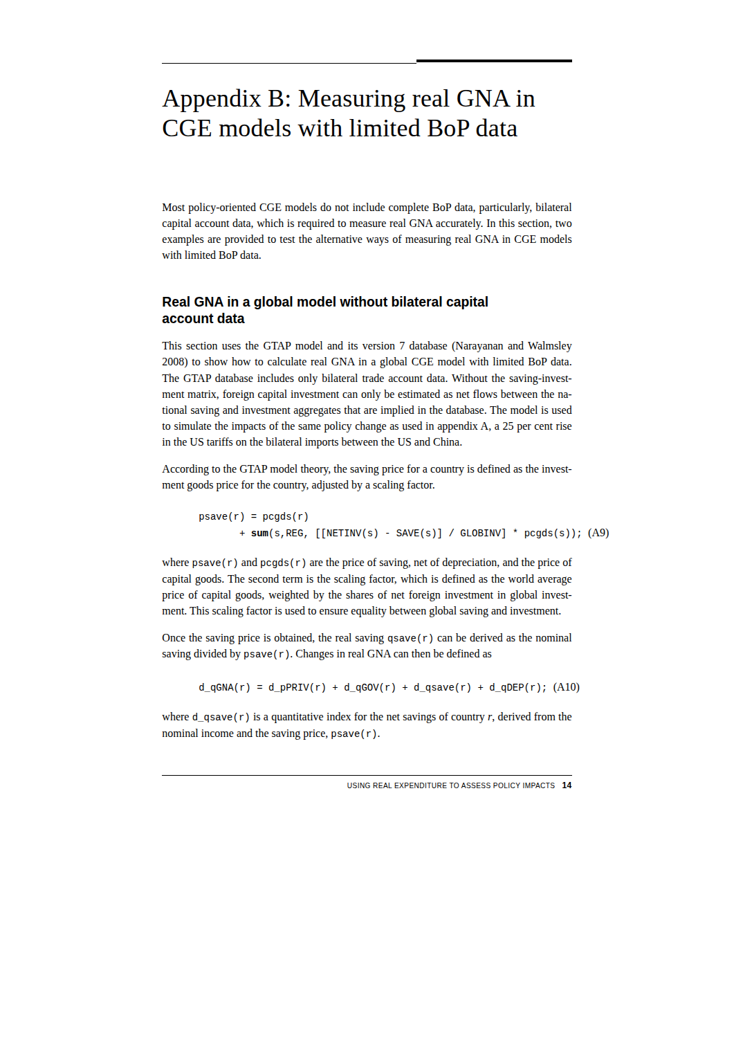Appendix B: Measuring real GNA in
CGE models with limited BoP data
Most policy-oriented CGE models do not include complete BoP data, particularly, bilateral capital account data, which is required to measure real GNA accurately. In this section, two examples are provided to test the alternative ways of measuring real GNA in CGE models with limited BoP data.
Real GNA in a global model without bilateral capital
account data
This section uses the GTAP model and its version 7 database (Narayanan and Walmsley 2008) to show how to calculate real GNA in a global CGE model with limited BoP data. The GTAP database includes only bilateral trade account data. Without the saving-investment matrix, foreign capital investment can only be estimated as net flows between the national saving and investment aggregates that are implied in the database. The model is used to simulate the impacts of the same policy change as used in appendix A, a 25 per cent rise in the US tariffs on the bilateral imports between the US and China.
According to the GTAP model theory, the saving price for a country is defined as the investment goods price for the country, adjusted by a scaling factor.
psave(r) = pcgds(r) + sum(s,REG, [[NETINV(s) - SAVE(s)] / GLOBINV] * pcgds(s)); (A9)
where psave(r) and pcgds(r) are the price of saving, net of depreciation, and the price of capital goods. The second term is the scaling factor, which is defined as the world average price of capital goods, weighted by the shares of net foreign investment in global investment. This scaling factor is used to ensure equality between global saving and investment.
Once the saving price is obtained, the real saving qsave(r) can be derived as the nominal saving divided by psave(r). Changes in real GNA can then be defined as
d_qGNA(r) = d_pPRIV(r) + d_qGOV(r) + d_qsave(r) + d_qDEP(r); (A10)
where d_qsave(r) is a quantitative index for the net savings of country r, derived from the nominal income and the saving price, psave(r).
USING REAL EXPENDITURE TO ASSESS POLICY IMPACTS 14